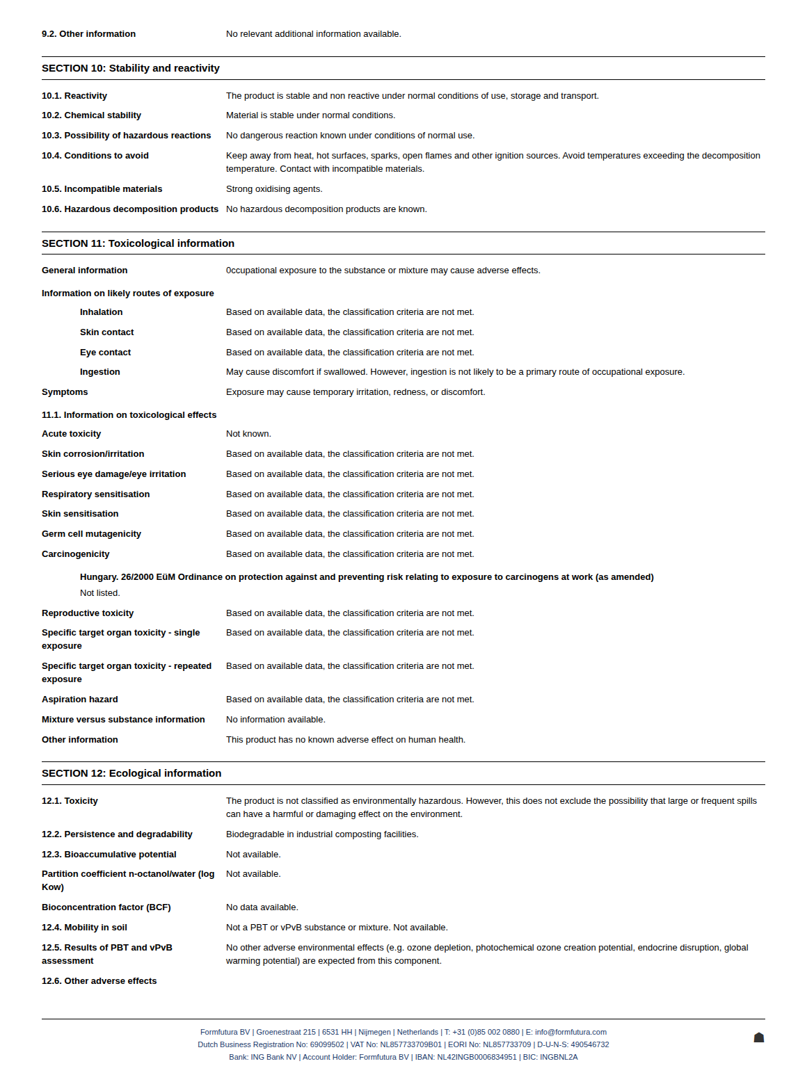9.2. Other information
No relevant additional information available.
SECTION 10: Stability and reactivity
10.1. Reactivity
The product is stable and non reactive under normal conditions of use, storage and transport.
10.2. Chemical stability
Material is stable under normal conditions.
10.3. Possibility of hazardous reactions
No dangerous reaction known under conditions of normal use.
10.4. Conditions to avoid
Keep away from heat, hot surfaces, sparks, open flames and other ignition sources. Avoid temperatures exceeding the decomposition temperature. Contact with incompatible materials.
10.5. Incompatible materials
Strong oxidising agents.
10.6. Hazardous decomposition products
No hazardous decomposition products are known.
SECTION 11: Toxicological information
General information
0ccupational exposure to the substance or mixture may cause adverse effects.
Information on likely routes of exposure
Inhalation
Based on available data, the classification criteria are not met.
Skin contact
Based on available data, the classification criteria are not met.
Eye contact
Based on available data, the classification criteria are not met.
Ingestion
May cause discomfort if swallowed. However, ingestion is not likely to be a primary route of occupational exposure.
Symptoms
Exposure may cause temporary irritation, redness, or discomfort.
11.1. Information on toxicological effects
Acute toxicity
Not known.
Skin corrosion/irritation
Based on available data, the classification criteria are not met.
Serious eye damage/eye irritation
Based on available data, the classification criteria are not met.
Respiratory sensitisation
Based on available data, the classification criteria are not met.
Skin sensitisation
Based on available data, the classification criteria are not met.
Germ cell mutagenicity
Based on available data, the classification criteria are not met.
Carcinogenicity
Based on available data, the classification criteria are not met.
Hungary. 26/2000 EüM Ordinance on protection against and preventing risk relating to exposure to carcinogens at work (as amended)
Not listed.
Reproductive toxicity
Based on available data, the classification criteria are not met.
Specific target organ toxicity - single exposure
Based on available data, the classification criteria are not met.
Specific target organ toxicity - repeated exposure
Based on available data, the classification criteria are not met.
Aspiration hazard
Based on available data, the classification criteria are not met.
Mixture versus substance information
No information available.
Other information
This product has no known adverse effect on human health.
SECTION 12: Ecological information
12.1. Toxicity
The product is not classified as environmentally hazardous. However, this does not exclude the possibility that large or frequent spills can have a harmful or damaging effect on the environment.
12.2. Persistence and degradability
Biodegradable in industrial composting facilities.
12.3. Bioaccumulative potential
Not available.
Partition coefficient n-octanol/water (log Kow)
Not available.
Bioconcentration factor (BCF)
No data available.
12.4. Mobility in soil
Not a PBT or vPvB substance or mixture. Not available.
12.5. Results of PBT and vPvB assessment
No other adverse environmental effects (e.g. ozone depletion, photochemical ozone creation potential, endocrine disruption, global warming potential) are expected from this component.
12.6. Other adverse effects
☗
Formfutura BV | Groenestraat 215 | 6531 HH | Nijmegen | Netherlands | T: +31 (0)85 002 0880 | E: info@formfutura.com
Dutch Business Registration No: 69099502 | VAT No: NL857733709B01 | EORI No: NL857733709 | D-U-N-S: 490546732
Bank: ING Bank NV | Account Holder: Formfutura BV | IBAN: NL42INGB0006834951 | BIC: INGBNL2A